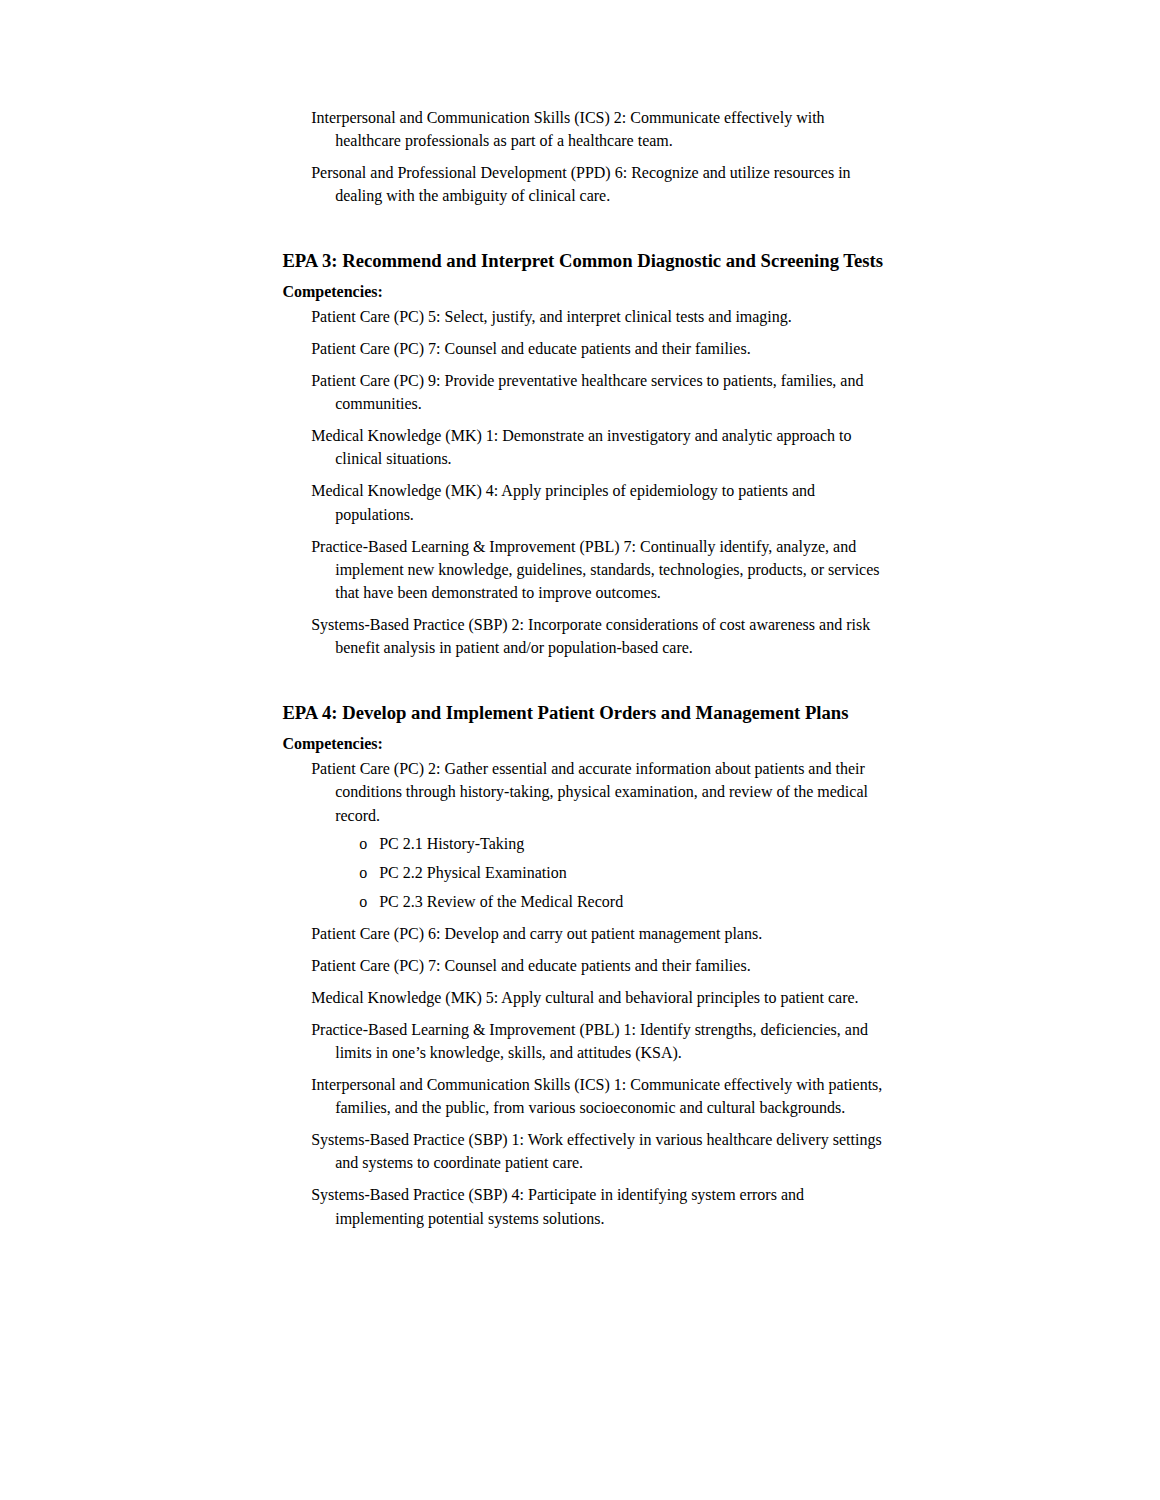Interpersonal and Communication Skills (ICS) 2: Communicate effectively with healthcare professionals as part of a healthcare team.
Personal and Professional Development (PPD) 6: Recognize and utilize resources in dealing with the ambiguity of clinical care.
EPA 3: Recommend and Interpret Common Diagnostic and Screening Tests
Competencies:
Patient Care (PC) 5: Select, justify, and interpret clinical tests and imaging.
Patient Care (PC) 7: Counsel and educate patients and their families.
Patient Care (PC) 9: Provide preventative healthcare services to patients, families, and communities.
Medical Knowledge (MK) 1: Demonstrate an investigatory and analytic approach to clinical situations.
Medical Knowledge (MK) 4: Apply principles of epidemiology to patients and populations.
Practice-Based Learning & Improvement (PBL) 7: Continually identify, analyze, and implement new knowledge, guidelines, standards, technologies, products, or services that have been demonstrated to improve outcomes.
Systems-Based Practice (SBP) 2: Incorporate considerations of cost awareness and risk benefit analysis in patient and/or population-based care.
EPA 4: Develop and Implement Patient Orders and Management Plans
Competencies:
Patient Care (PC) 2: Gather essential and accurate information about patients and their conditions through history-taking, physical examination, and review of the medical record.
o PC 2.1 History-Taking
o PC 2.2 Physical Examination
o PC 2.3 Review of the Medical Record
Patient Care (PC) 6: Develop and carry out patient management plans.
Patient Care (PC) 7: Counsel and educate patients and their families.
Medical Knowledge (MK) 5: Apply cultural and behavioral principles to patient care.
Practice-Based Learning & Improvement (PBL) 1: Identify strengths, deficiencies, and limits in one’s knowledge, skills, and attitudes (KSA).
Interpersonal and Communication Skills (ICS) 1: Communicate effectively with patients, families, and the public, from various socioeconomic and cultural backgrounds.
Systems-Based Practice (SBP) 1: Work effectively in various healthcare delivery settings and systems to coordinate patient care.
Systems-Based Practice (SBP) 4: Participate in identifying system errors and implementing potential systems solutions.